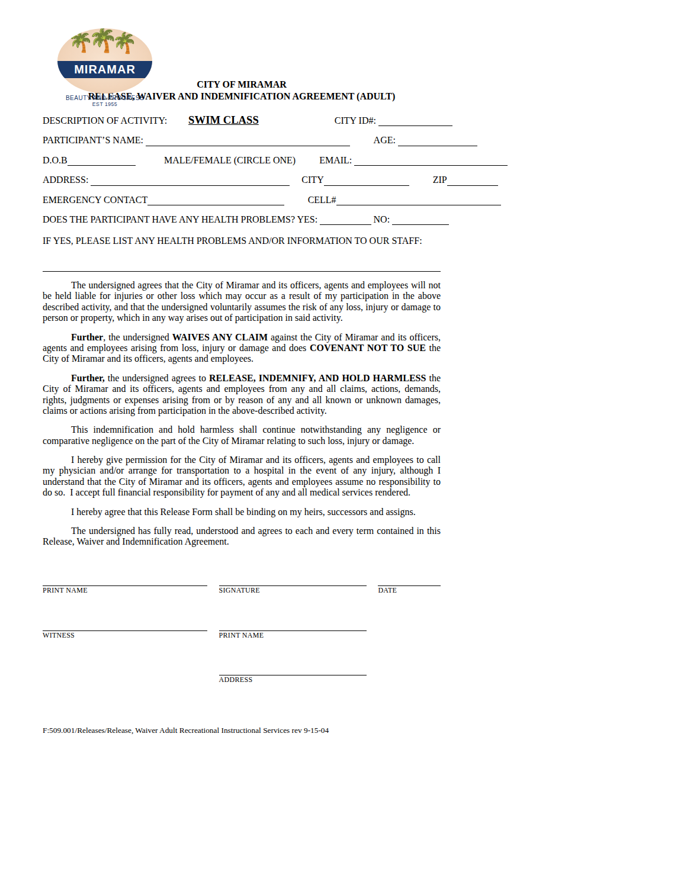🌴 🌴 🌴
MIRAMAR
BEAUTY AND PROGRESS
EST 1955
CITY OF MIRAMAR
RELEASE, WAIVER AND INDEMNIFICATION AGREEMENT (ADULT)
DESCRIPTION OF ACTIVITY: SWIM CLASS CITY ID#:
PARTICIPANT’S NAME: AGE:
D.O.B MALE/FEMALE (CIRCLE ONE) EMAIL:
ADDRESS: CITY ZIP
EMERGENCY CONTACT CELL#
DOES THE PARTICIPANT HAVE ANY HEALTH PROBLEMS? YES: NO:
IF YES, PLEASE LIST ANY HEALTH PROBLEMS AND/OR INFORMATION TO OUR STAFF:
The undersigned agrees that the City of Miramar and its officers, agents and employees will not be held liable for injuries or other loss which may occur as a result of my participation in the above described activity, and that the undersigned voluntarily assumes the risk of any loss, injury or damage to person or property, which in any way arises out of participation in said activity.
Further, the undersigned WAIVES ANY CLAIM against the City of Miramar and its officers, agents and employees arising from loss, injury or damage and does COVENANT NOT TO SUE the City of Miramar and its officers, agents and employees.
Further, the undersigned agrees to RELEASE, INDEMNIFY, AND HOLD HARMLESS the City of Miramar and its officers, agents and employees from any and all claims, actions, demands, rights, judgments or expenses arising from or by reason of any and all known or unknown damages, claims or actions arising from participation in the above-described activity.
This indemnification and hold harmless shall continue notwithstanding any negligence or comparative negligence on the part of the City of Miramar relating to such loss, injury or damage.
I hereby give permission for the City of Miramar and its officers, agents and employees to call my physician and/or arrange for transportation to a hospital in the event of any injury, although I understand that the City of Miramar and its officers, agents and employees assume no responsibility to do so. I accept full financial responsibility for payment of any and all medical services rendered.
I hereby agree that this Release Form shall be binding on my heirs, successors and assigns.
The undersigned has fully read, understood and agrees to each and every term contained in this Release, Waiver and Indemnification Agreement.
PRINT NAME
SIGNATURE
DATE
WITNESS
PRINT NAME
ADDRESS
F:509.001/Releases/Release, Waiver Adult Recreational Instructional Services rev 9-15-04